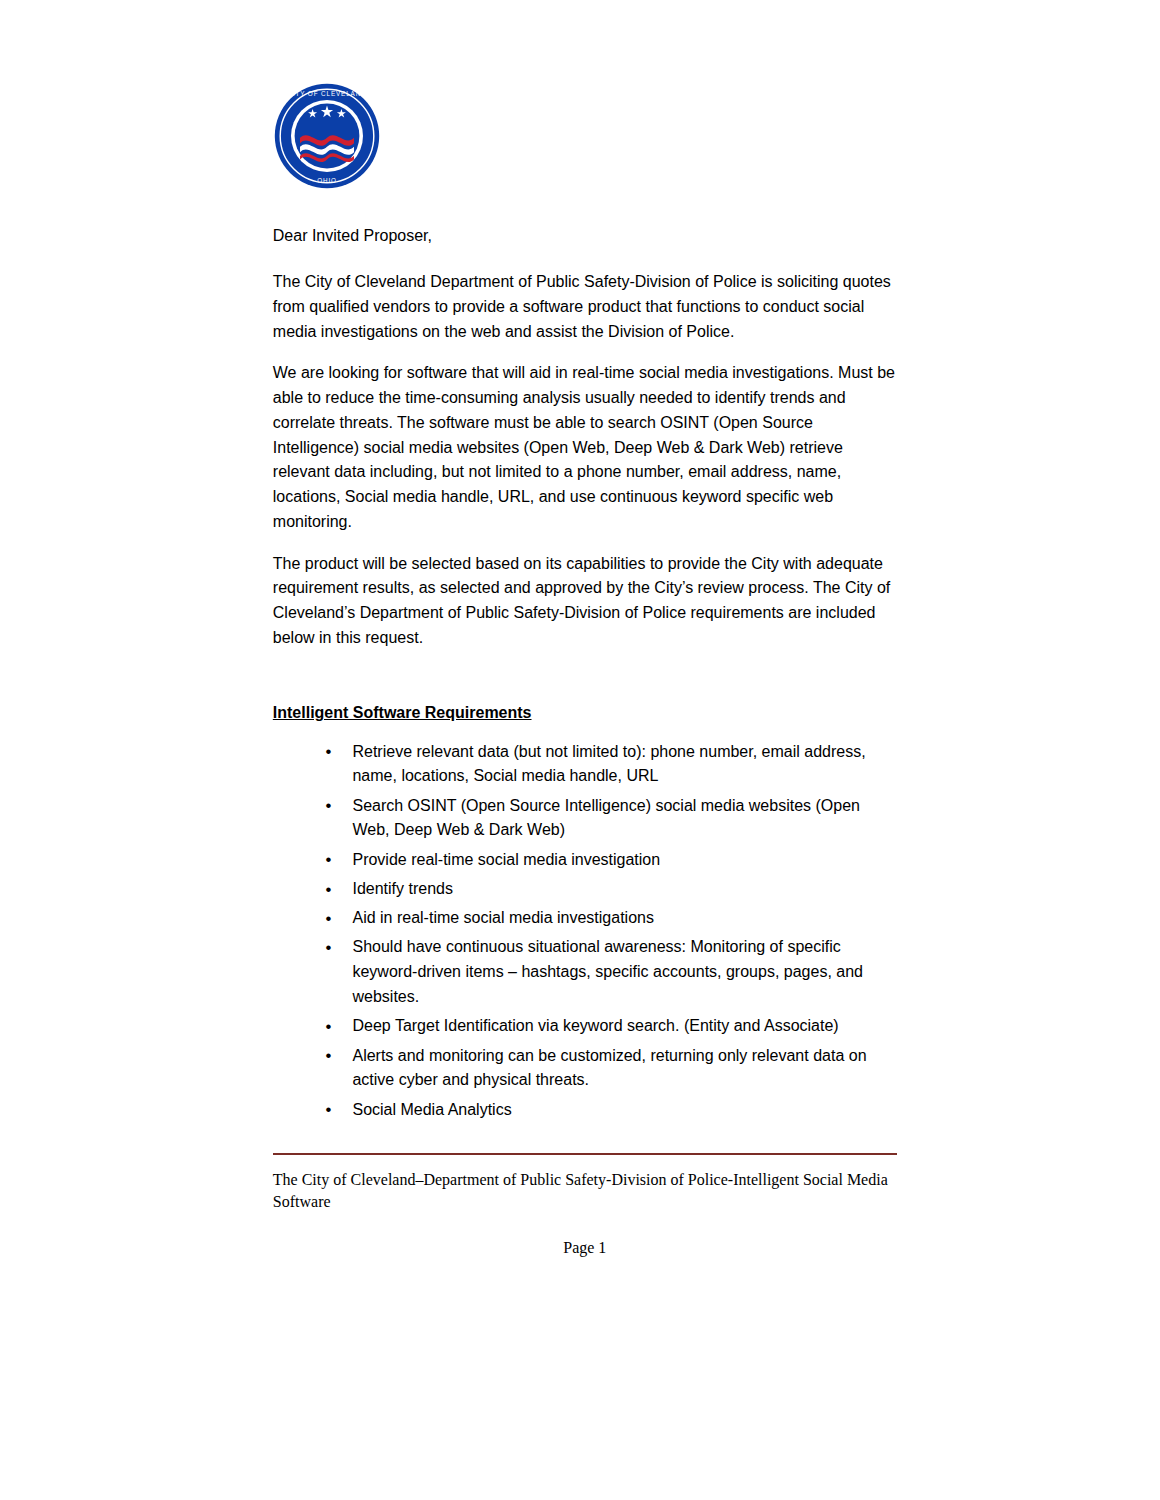CITY OF CLEVELAND OHIO
Dear Invited Proposer,
The City of Cleveland Department of Public Safety-Division of Police is soliciting quotes from qualified vendors to provide a software product that functions to conduct social media investigations on the web and assist the Division of Police.
We are looking for software that will aid in real-time social media investigations. Must be able to reduce the time-consuming analysis usually needed to identify trends and correlate threats. The software must be able to search OSINT (Open Source Intelligence) social media websites (Open Web, Deep Web & Dark Web) retrieve relevant data including, but not limited to a phone number, email address, name, locations, Social media handle, URL, and use continuous keyword specific web monitoring.
The product will be selected based on its capabilities to provide the City with adequate requirement results, as selected and approved by the City’s review process. The City of Cleveland’s Department of Public Safety-Division of Police requirements are included below in this request.
Intelligent Software Requirements
Retrieve relevant data (but not limited to): phone number, email address, name, locations, Social media handle, URL
Search OSINT (Open Source Intelligence) social media websites (Open Web, Deep Web & Dark Web)
Provide real-time social media investigation
Identify trends
Aid in real-time social media investigations
Should have continuous situational awareness: Monitoring of specific keyword-driven items – hashtags, specific accounts, groups, pages, and websites.
Deep Target Identification via keyword search. (Entity and Associate)
Alerts and monitoring can be customized, returning only relevant data on active cyber and physical threats.
Social Media Analytics
The City of Cleveland–Department of Public Safety-Division of Police-Intelligent Social Media Software
Page 1